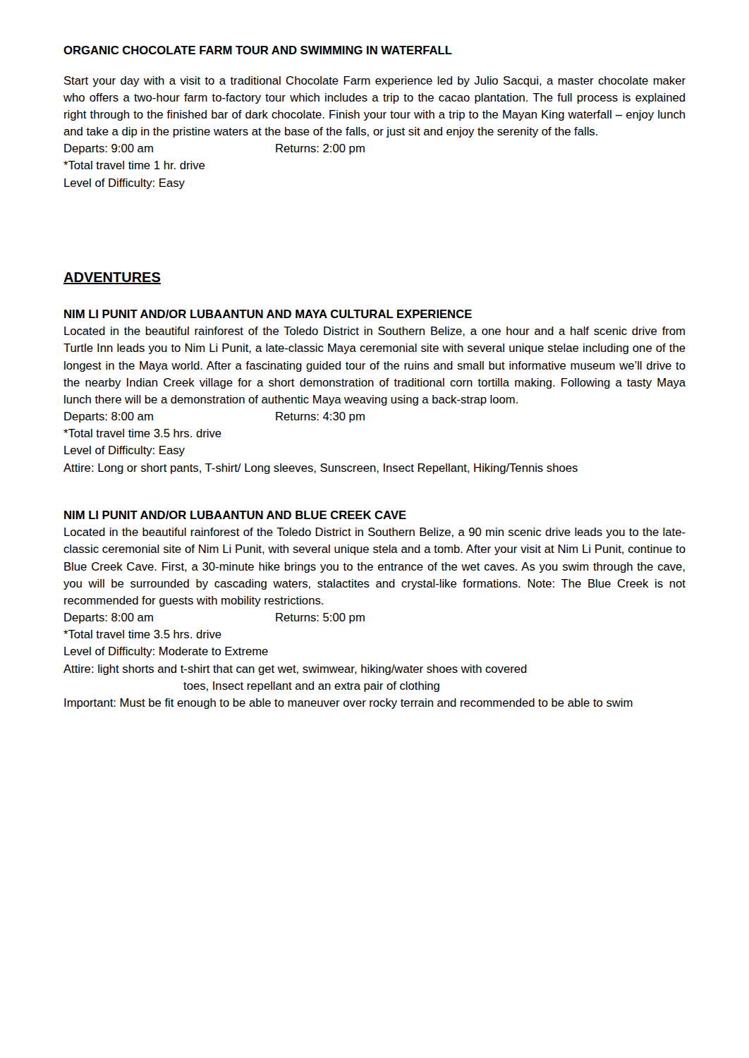ORGANIC CHOCOLATE FARM TOUR AND SWIMMING IN WATERFALL
Start your day with a visit to a traditional Chocolate Farm experience led by Julio Sacqui, a master chocolate maker who offers a two-hour farm to-factory tour which includes a trip to the cacao plantation. The full process is explained right through to the finished bar of dark chocolate. Finish your tour with a trip to the Mayan King waterfall – enjoy lunch and take a dip in the pristine waters at the base of the falls, or just sit and enjoy the serenity of the falls.
Departs: 9:00 am Returns: 2:00 pm
*Total travel time 1 hr. drive
Level of Difficulty: Easy
ADVENTURES
NIM LI PUNIT AND/OR LUBAANTUN AND MAYA CULTURAL EXPERIENCE
Located in the beautiful rainforest of the Toledo District in Southern Belize, a one hour and a half scenic drive from Turtle Inn leads you to Nim Li Punit, a late-classic Maya ceremonial site with several unique stelae including one of the longest in the Maya world. After a fascinating guided tour of the ruins and small but informative museum we’ll drive to the nearby Indian Creek village for a short demonstration of traditional corn tortilla making. Following a tasty Maya lunch there will be a demonstration of authentic Maya weaving using a back-strap loom.
Departs: 8:00 am Returns: 4:30 pm
*Total travel time 3.5 hrs. drive
Level of Difficulty: Easy
Attire: Long or short pants, T-shirt/ Long sleeves, Sunscreen, Insect Repellant, Hiking/Tennis shoes
NIM LI PUNIT AND/OR LUBAANTUN AND BLUE CREEK CAVE
Located in the beautiful rainforest of the Toledo District in Southern Belize, a 90 min scenic drive leads you to the late-classic ceremonial site of Nim Li Punit, with several unique stela and a tomb. After your visit at Nim Li Punit, continue to Blue Creek Cave. First, a 30-minute hike brings you to the entrance of the wet caves. As you swim through the cave, you will be surrounded by cascading waters, stalactites and crystal-like formations. Note: The Blue Creek is not recommended for guests with mobility restrictions.
Departs: 8:00 am Returns: 5:00 pm
*Total travel time 3.5 hrs. drive
Level of Difficulty: Moderate to Extreme
Attire: light shorts and t-shirt that can get wet, swimwear, hiking/water shoes with covered toes, Insect repellant and an extra pair of clothing
Important: Must be fit enough to be able to maneuver over rocky terrain and recommended to be able to swim